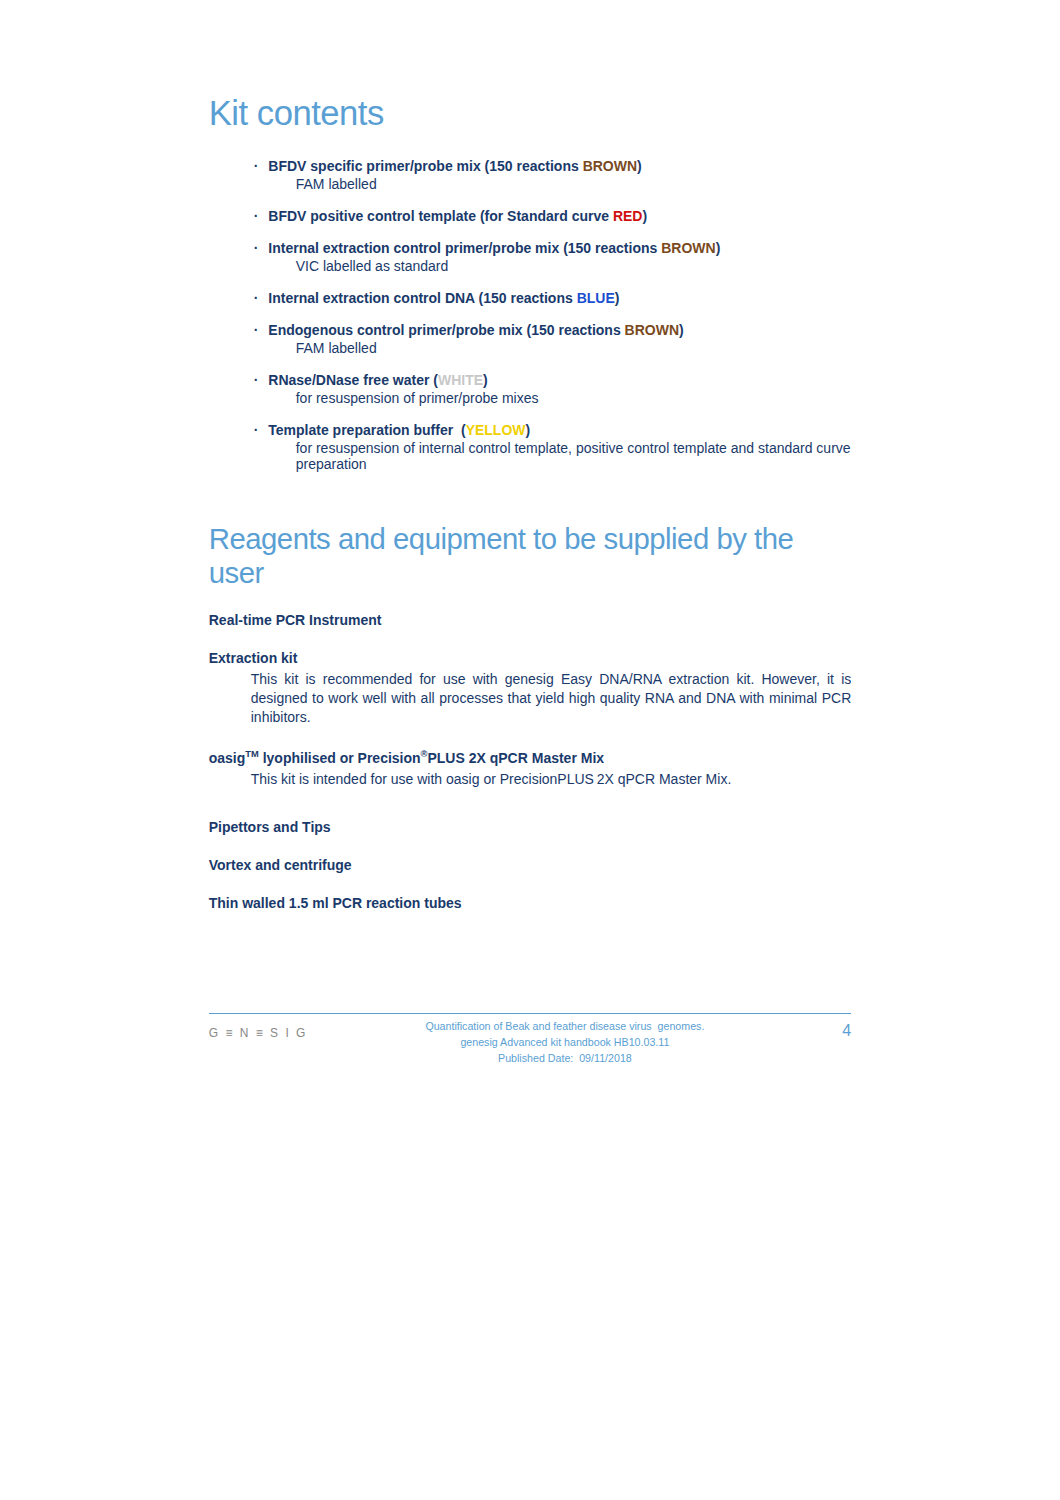Kit contents
· BFDV specific primer/probe mix (150 reactions BROWN)
FAM labelled
· BFDV positive control template (for Standard curve RED)
· Internal extraction control primer/probe mix (150 reactions BROWN)
VIC labelled as standard
· Internal extraction control DNA (150 reactions BLUE)
· Endogenous control primer/probe mix (150 reactions BROWN)
FAM labelled
· RNase/DNase free water (WHITE)
for resuspension of primer/probe mixes
· Template preparation buffer (YELLOW)
for resuspension of internal control template, positive control template and standard curve preparation
Reagents and equipment to be supplied by the user
Real-time PCR Instrument
Extraction kit
This kit is recommended for use with genesig Easy DNA/RNA extraction kit. However, it is designed to work well with all processes that yield high quality RNA and DNA with minimal PCR inhibitors.
oasigTM lyophilised or Precision®PLUS 2X qPCR Master Mix
This kit is intended for use with oasig or PrecisionPLUS 2X qPCR Master Mix.
Pipettors and Tips
Vortex and centrifuge
Thin walled 1.5 ml PCR reaction tubes
G ≡ N ≡ S I G
Quantification of Beak and feather disease virus genomes.
genesig Advanced kit handbook HB10.03.11
Published Date: 09/11/2018
4